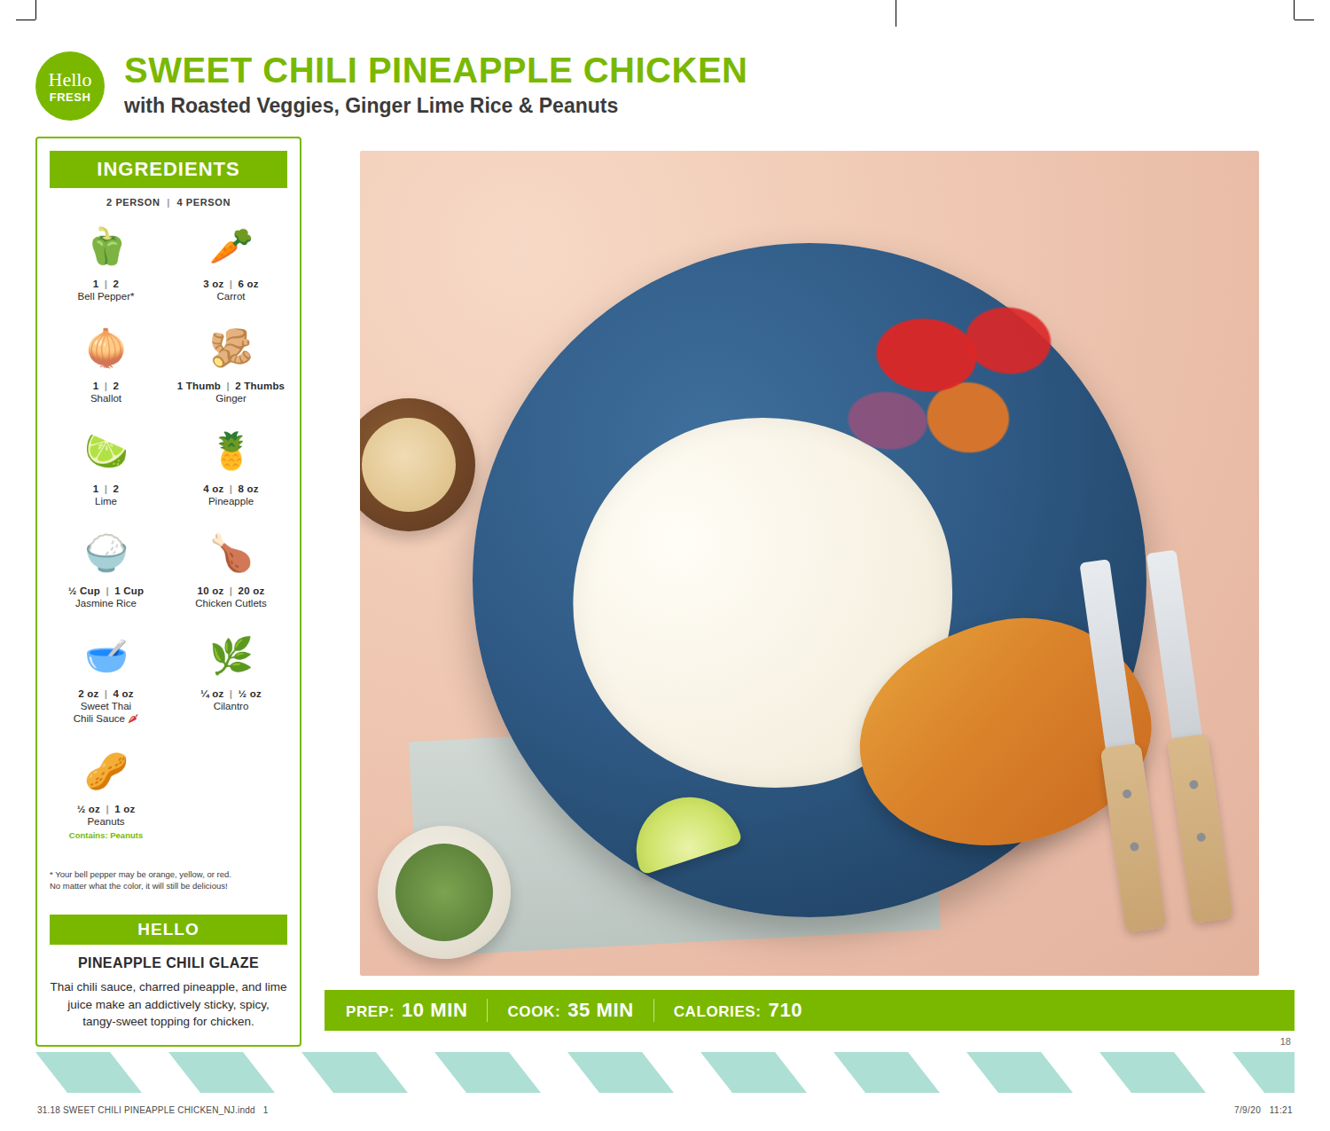Hello FRESH
Sweet Chili Pineapple Chicken
with Roasted Veggies, Ginger Lime Rice & Peanuts
INGREDIENTS
2 PERSON | 4 PERSON
🫑
1 | 2
Bell Pepper*
🥕
3 oz | 6 oz
Carrot
🧅
1 | 2
Shallot
🫚
1 Thumb | 2 Thumbs
Ginger
🍋‍🟩
1 | 2
Lime
🍍
4 oz | 8 oz
Pineapple
🍚
½ Cup | 1 Cup
Jasmine Rice
🍗
10 oz | 20 oz
Chicken Cutlets
🥣
2 oz | 4 oz
Sweet Thai
Chili Sauce 🌶
🌿
¼ oz | ½ oz
Cilantro
🥜
½ oz | 1 oz
Peanuts
Contains: Peanuts
* Your bell pepper may be orange, yellow, or red.
No matter what the color, it will still be delicious!
HELLO
Pineapple Chili Glaze
Thai chili sauce, charred pineapple, and lime juice make an addictively sticky, spicy, tangy-sweet topping for chicken.
PREP: 10 MIN
COOK: 35 MIN
CALORIES: 710
18
31.18 SWEET CHILI PINEAPPLE CHICKEN_NJ.indd 1 7/9/20 11:21